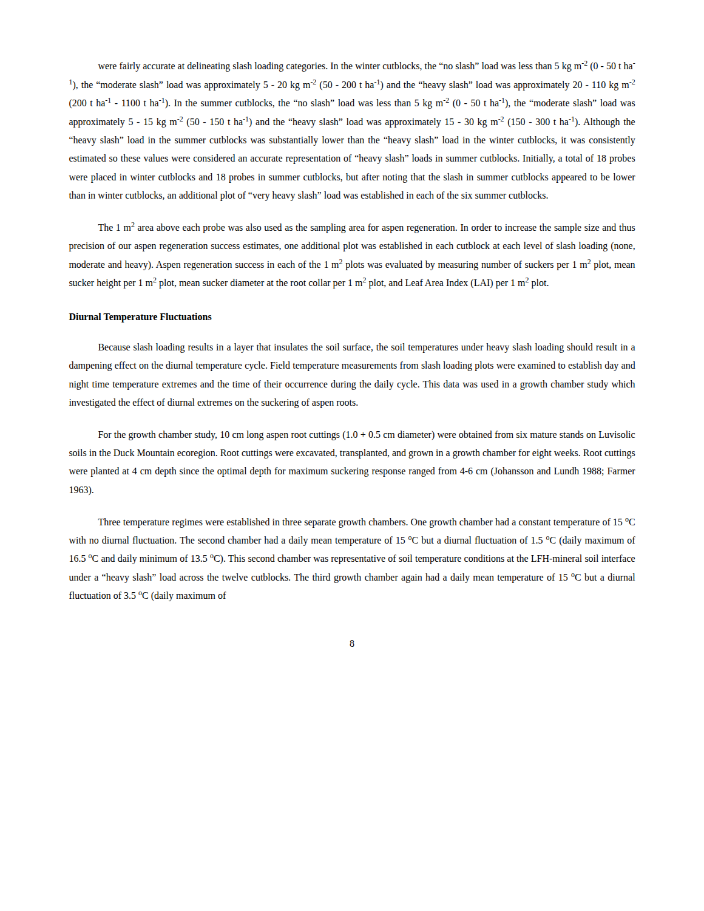were fairly accurate at delineating slash loading categories. In the winter cutblocks, the “no slash” load was less than 5 kg m-2 (0 - 50 t ha-1), the “moderate slash” load was approximately 5 - 20 kg m-2 (50 - 200 t ha-1) and the “heavy slash” load was approximately 20 - 110 kg m-2 (200 t ha-1 - 1100 t ha-1). In the summer cutblocks, the “no slash” load was less than 5 kg m-2 (0 - 50 t ha-1), the “moderate slash” load was approximately 5 - 15 kg m-2 (50 - 150 t ha-1) and the “heavy slash” load was approximately 15 - 30 kg m-2 (150 - 300 t ha-1). Although the “heavy slash” load in the summer cutblocks was substantially lower than the “heavy slash” load in the winter cutblocks, it was consistently estimated so these values were considered an accurate representation of “heavy slash” loads in summer cutblocks. Initially, a total of 18 probes were placed in winter cutblocks and 18 probes in summer cutblocks, but after noting that the slash in summer cutblocks appeared to be lower than in winter cutblocks, an additional plot of “very heavy slash” load was established in each of the six summer cutblocks.
The 1 m2 area above each probe was also used as the sampling area for aspen regeneration. In order to increase the sample size and thus precision of our aspen regeneration success estimates, one additional plot was established in each cutblock at each level of slash loading (none, moderate and heavy). Aspen regeneration success in each of the 1 m2 plots was evaluated by measuring number of suckers per 1 m2 plot, mean sucker height per 1 m2 plot, mean sucker diameter at the root collar per 1 m2 plot, and Leaf Area Index (LAI) per 1 m2 plot.
Diurnal Temperature Fluctuations
Because slash loading results in a layer that insulates the soil surface, the soil temperatures under heavy slash loading should result in a dampening effect on the diurnal temperature cycle. Field temperature measurements from slash loading plots were examined to establish day and night time temperature extremes and the time of their occurrence during the daily cycle. This data was used in a growth chamber study which investigated the effect of diurnal extremes on the suckering of aspen roots.
For the growth chamber study, 10 cm long aspen root cuttings (1.0 + 0.5 cm diameter) were obtained from six mature stands on Luvisolic soils in the Duck Mountain ecoregion. Root cuttings were excavated, transplanted, and grown in a growth chamber for eight weeks. Root cuttings were planted at 4 cm depth since the optimal depth for maximum suckering response ranged from 4-6 cm (Johansson and Lundh 1988; Farmer 1963).
Three temperature regimes were established in three separate growth chambers. One growth chamber had a constant temperature of 15 oC with no diurnal fluctuation. The second chamber had a daily mean temperature of 15 oC but a diurnal fluctuation of 1.5 oC (daily maximum of 16.5 oC and daily minimum of 13.5 oC). This second chamber was representative of soil temperature conditions at the LFH-mineral soil interface under a “heavy slash” load across the twelve cutblocks. The third growth chamber again had a daily mean temperature of 15 oC but a diurnal fluctuation of 3.5 oC (daily maximum of
8